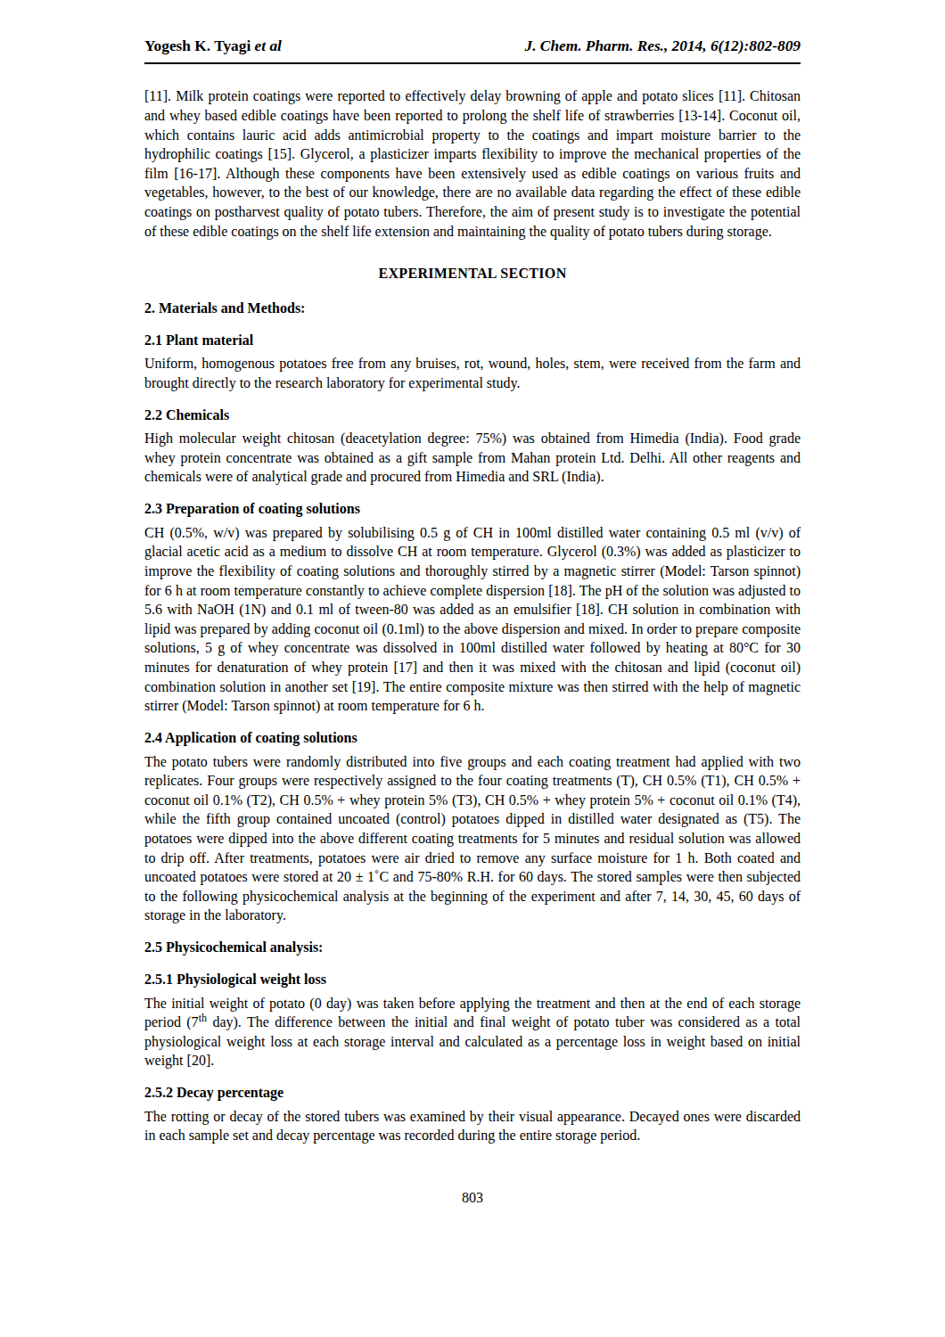Yogesh K. Tyagi et al J. Chem. Pharm. Res., 2014, 6(12):802-809
[11]. Milk protein coatings were reported to effectively delay browning of apple and potato slices [11]. Chitosan and whey based edible coatings have been reported to prolong the shelf life of strawberries [13-14]. Coconut oil, which contains lauric acid adds antimicrobial property to the coatings and impart moisture barrier to the hydrophilic coatings [15]. Glycerol, a plasticizer imparts flexibility to improve the mechanical properties of the film [16-17]. Although these components have been extensively used as edible coatings on various fruits and vegetables, however, to the best of our knowledge, there are no available data regarding the effect of these edible coatings on postharvest quality of potato tubers. Therefore, the aim of present study is to investigate the potential of these edible coatings on the shelf life extension and maintaining the quality of potato tubers during storage.
EXPERIMENTAL SECTION
2. Materials and Methods:
2.1 Plant material
Uniform, homogenous potatoes free from any bruises, rot, wound, holes, stem, were received from the farm and brought directly to the research laboratory for experimental study.
2.2 Chemicals
High molecular weight chitosan (deacetylation degree: 75%) was obtained from Himedia (India). Food grade whey protein concentrate was obtained as a gift sample from Mahan protein Ltd. Delhi. All other reagents and chemicals were of analytical grade and procured from Himedia and SRL (India).
2.3 Preparation of coating solutions
CH (0.5%, w/v) was prepared by solubilising 0.5 g of CH in 100ml distilled water containing 0.5 ml (v/v) of glacial acetic acid as a medium to dissolve CH at room temperature. Glycerol (0.3%) was added as plasticizer to improve the flexibility of coating solutions and thoroughly stirred by a magnetic stirrer (Model: Tarson spinnot) for 6 h at room temperature constantly to achieve complete dispersion [18]. The pH of the solution was adjusted to 5.6 with NaOH (1N) and 0.1 ml of tween-80 was added as an emulsifier [18]. CH solution in combination with lipid was prepared by adding coconut oil (0.1ml) to the above dispersion and mixed. In order to prepare composite solutions, 5 g of whey concentrate was dissolved in 100ml distilled water followed by heating at 80°C for 30 minutes for denaturation of whey protein [17] and then it was mixed with the chitosan and lipid (coconut oil) combination solution in another set [19]. The entire composite mixture was then stirred with the help of magnetic stirrer (Model: Tarson spinnot) at room temperature for 6 h.
2.4 Application of coating solutions
The potato tubers were randomly distributed into five groups and each coating treatment had applied with two replicates. Four groups were respectively assigned to the four coating treatments (T), CH 0.5% (T1), CH 0.5% + coconut oil 0.1% (T2), CH 0.5% + whey protein 5% (T3), CH 0.5% + whey protein 5% + coconut oil 0.1% (T4), while the fifth group contained uncoated (control) potatoes dipped in distilled water designated as (T5). The potatoes were dipped into the above different coating treatments for 5 minutes and residual solution was allowed to drip off. After treatments, potatoes were air dried to remove any surface moisture for 1 h. Both coated and uncoated potatoes were stored at 20 ± 1˚C and 75-80% R.H. for 60 days. The stored samples were then subjected to the following physicochemical analysis at the beginning of the experiment and after 7, 14, 30, 45, 60 days of storage in the laboratory.
2.5 Physicochemical analysis:
2.5.1 Physiological weight loss
The initial weight of potato (0 day) was taken before applying the treatment and then at the end of each storage period (7th day). The difference between the initial and final weight of potato tuber was considered as a total physiological weight loss at each storage interval and calculated as a percentage loss in weight based on initial weight [20].
2.5.2 Decay percentage
The rotting or decay of the stored tubers was examined by their visual appearance. Decayed ones were discarded in each sample set and decay percentage was recorded during the entire storage period.
803